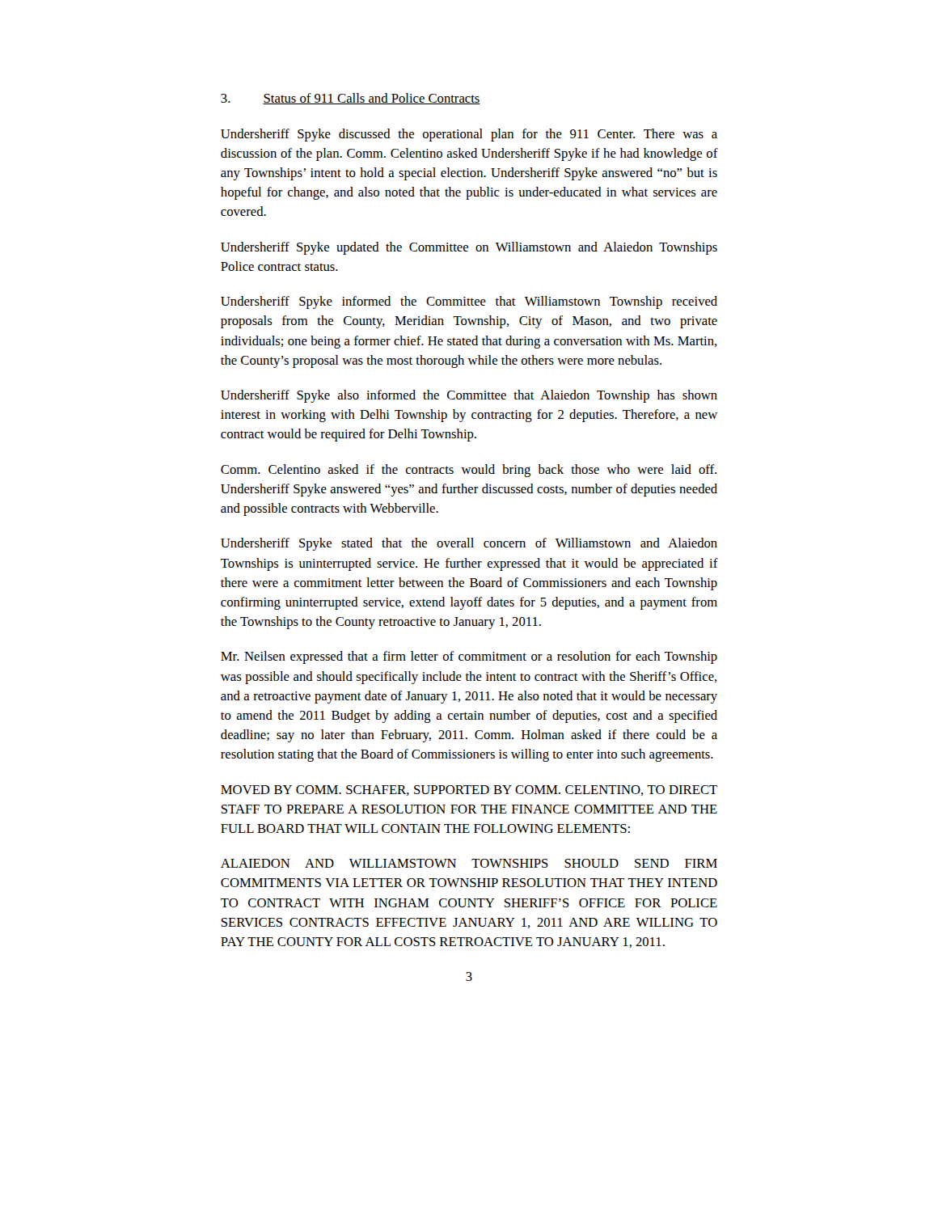3. Status of 911 Calls and Police Contracts
Undersheriff Spyke discussed the operational plan for the 911 Center. There was a discussion of the plan. Comm. Celentino asked Undersheriff Spyke if he had knowledge of any Townships’ intent to hold a special election. Undersheriff Spyke answered “no” but is hopeful for change, and also noted that the public is under-educated in what services are covered.
Undersheriff Spyke updated the Committee on Williamstown and Alaiedon Townships Police contract status.
Undersheriff Spyke informed the Committee that Williamstown Township received proposals from the County, Meridian Township, City of Mason, and two private individuals; one being a former chief. He stated that during a conversation with Ms. Martin, the County’s proposal was the most thorough while the others were more nebulas.
Undersheriff Spyke also informed the Committee that Alaiedon Township has shown interest in working with Delhi Township by contracting for 2 deputies. Therefore, a new contract would be required for Delhi Township.
Comm. Celentino asked if the contracts would bring back those who were laid off. Undersheriff Spyke answered “yes” and further discussed costs, number of deputies needed and possible contracts with Webberville.
Undersheriff Spyke stated that the overall concern of Williamstown and Alaiedon Townships is uninterrupted service. He further expressed that it would be appreciated if there were a commitment letter between the Board of Commissioners and each Township confirming uninterrupted service, extend layoff dates for 5 deputies, and a payment from the Townships to the County retroactive to January 1, 2011.
Mr. Neilsen expressed that a firm letter of commitment or a resolution for each Township was possible and should specifically include the intent to contract with the Sheriff’s Office, and a retroactive payment date of January 1, 2011. He also noted that it would be necessary to amend the 2011 Budget by adding a certain number of deputies, cost and a specified deadline; say no later than February, 2011. Comm. Holman asked if there could be a resolution stating that the Board of Commissioners is willing to enter into such agreements.
MOVED BY COMM. SCHAFER, SUPPORTED BY COMM. CELENTINO, TO DIRECT STAFF TO PREPARE A RESOLUTION FOR THE FINANCE COMMITTEE AND THE FULL BOARD THAT WILL CONTAIN THE FOLLOWING ELEMENTS:
ALAIEDON AND WILLIAMSTOWN TOWNSHIPS SHOULD SEND FIRM COMMITMENTS VIA LETTER OR TOWNSHIP RESOLUTION THAT THEY INTEND TO CONTRACT WITH INGHAM COUNTY SHERIFF’S OFFICE FOR POLICE SERVICES CONTRACTS EFFECTIVE JANUARY 1, 2011 AND ARE WILLING TO PAY THE COUNTY FOR ALL COSTS RETROACTIVE TO JANUARY 1, 2011.
3